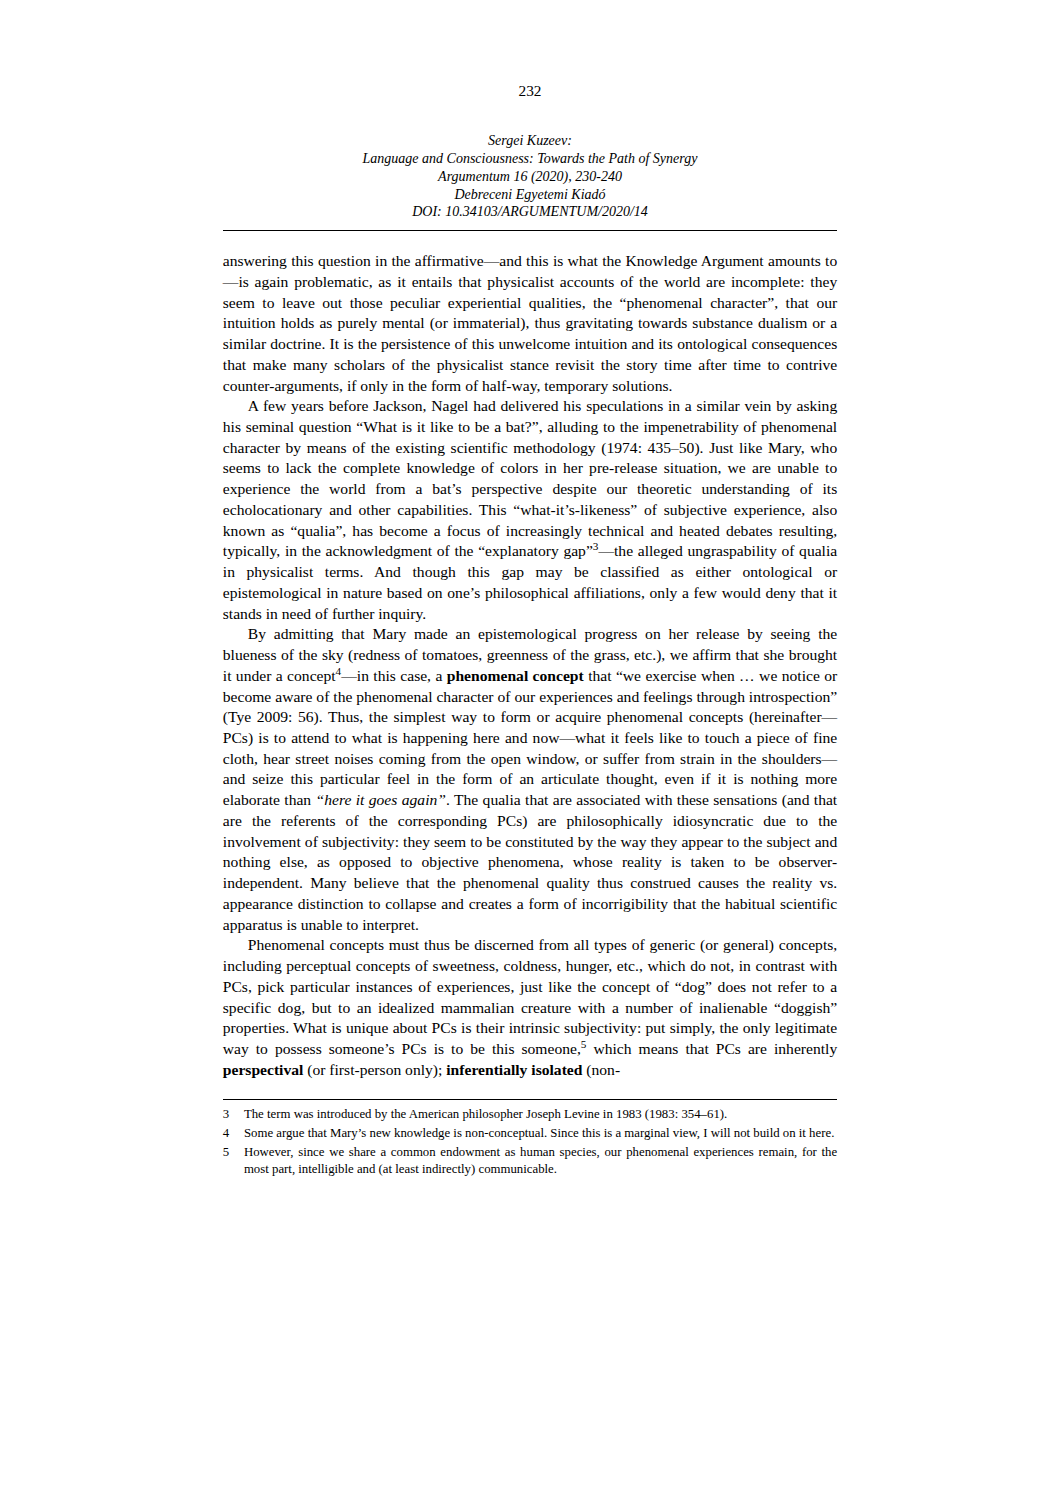232
Sergei Kuzeev:
Language and Consciousness: Towards the Path of Synergy
Argumentum 16 (2020), 230-240
Debreceni Egyetemi Kiadó
DOI: 10.34103/ARGUMENTUM/2020/14
answering this question in the affirmative—and this is what the Knowledge Argument amounts to—is again problematic, as it entails that physicalist accounts of the world are incomplete: they seem to leave out those peculiar experiential qualities, the “phenomenal character”, that our intuition holds as purely mental (or immaterial), thus gravitating towards substance dualism or a similar doctrine. It is the persistence of this unwelcome intuition and its ontological consequences that make many scholars of the physicalist stance revisit the story time after time to contrive counter-arguments, if only in the form of half-way, temporary solutions.
A few years before Jackson, Nagel had delivered his speculations in a similar vein by asking his seminal question “What is it like to be a bat?”, alluding to the impenetrability of phenomenal character by means of the existing scientific methodology (1974: 435–50). Just like Mary, who seems to lack the complete knowledge of colors in her pre-release situation, we are unable to experience the world from a bat’s perspective despite our theoretic understanding of its echolocationary and other capabilities. This “what-it’s-likeness” of subjective experience, also known as “qualia”, has become a focus of increasingly technical and heated debates resulting, typically, in the acknowledgment of the “explanatory gap”3—the alleged ungraspability of qualia in physicalist terms. And though this gap may be classified as either ontological or epistemological in nature based on one’s philosophical affiliations, only a few would deny that it stands in need of further inquiry.
By admitting that Mary made an epistemological progress on her release by seeing the blueness of the sky (redness of tomatoes, greenness of the grass, etc.), we affirm that she brought it under a concept4—in this case, a phenomenal concept that “we exercise when … we notice or become aware of the phenomenal character of our experiences and feelings through introspection” (Tye 2009: 56). Thus, the simplest way to form or acquire phenomenal concepts (hereinafter—PCs) is to attend to what is happening here and now—what it feels like to touch a piece of fine cloth, hear street noises coming from the open window, or suffer from strain in the shoulders—and seize this particular feel in the form of an articulate thought, even if it is nothing more elaborate than “here it goes again”. The qualia that are associated with these sensations (and that are the referents of the corresponding PCs) are philosophically idiosyncratic due to the involvement of subjectivity: they seem to be constituted by the way they appear to the subject and nothing else, as opposed to objective phenomena, whose reality is taken to be observer-independent. Many believe that the phenomenal quality thus construed causes the reality vs. appearance distinction to collapse and creates a form of incorrigibility that the habitual scientific apparatus is unable to interpret.
Phenomenal concepts must thus be discerned from all types of generic (or general) concepts, including perceptual concepts of sweetness, coldness, hunger, etc., which do not, in contrast with PCs, pick particular instances of experiences, just like the concept of “dog” does not refer to a specific dog, but to an idealized mammalian creature with a number of inalienable “doggish” properties. What is unique about PCs is their intrinsic subjectivity: put simply, the only legitimate way to possess someone’s PCs is to be this someone,5 which means that PCs are inherently perspectival (or first-person only); inferentially isolated (non-
3
The term was introduced by the American philosopher Joseph Levine in 1983 (1983: 354–61).
4
Some argue that Mary’s new knowledge is non-conceptual. Since this is a marginal view, I will not build on it here.
5
However, since we share a common endowment as human species, our phenomenal experiences remain, for the most part, intelligible and (at least indirectly) communicable.